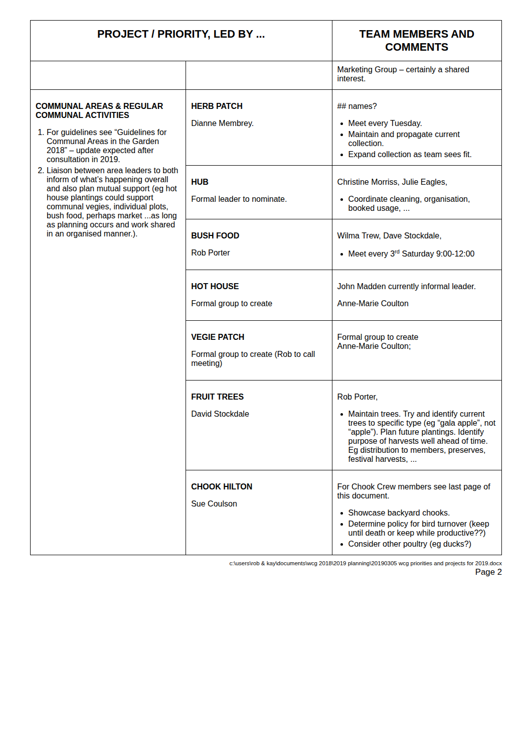| PROJECT / PRIORITY, LED BY ... | TEAM MEMBERS AND COMMENTS |
| --- | --- |
| | | Marketing Group – certainly a shared interest. |
| COMMUNAL AREAS & REGULAR COMMUNAL ACTIVITIES For guidelines see “Guidelines for Communal Areas in the Garden 2018” – update expected after consultation in 2019. Liaison between area leaders to both inform of what’s happening overall and also plan mutual support (eg hot house plantings could support communal vegies, individual plots, bush food, perhaps market ...as long as planning occurs and work shared in an organised manner.). | HERB PATCH Dianne Membrey. | ## names? Meet every Tuesday. Maintain and propagate current collection. Expand collection as team sees fit. |
| HUB Formal leader to nominate. | Christine Morriss, Julie Eagles, Coordinate cleaning, organisation, booked usage, ... |
| BUSH FOOD Rob Porter | Wilma Trew, Dave Stockdale, Meet every 3 rd Saturday 9:00-12:00 |
| HOT HOUSE Formal group to create | John Madden currently informal leader. Anne-Marie Coulton |
| VEGIE PATCH Formal group to create (Rob to call meeting) | Formal group to create Anne-Marie Coulton; |
| FRUIT TREES David Stockdale | Rob Porter, Maintain trees. Try and identify current trees to specific type (eg “gala apple”, not “apple”). Plan future plantings. Identify purpose of harvests well ahead of time. Eg distribution to members, preserves, festival harvests, ... |
| CHOOK HILTON Sue Coulson | For Chook Crew members see last page of this document. Showcase backyard chooks. Determine policy for bird turnover (keep until death or keep while productive??) Consider other poultry (eg ducks?) |
c:\users\rob & kay\documents\wcg 2018\2019 planning\20190305 wcg priorities and projects for 2019.docx
Page 2